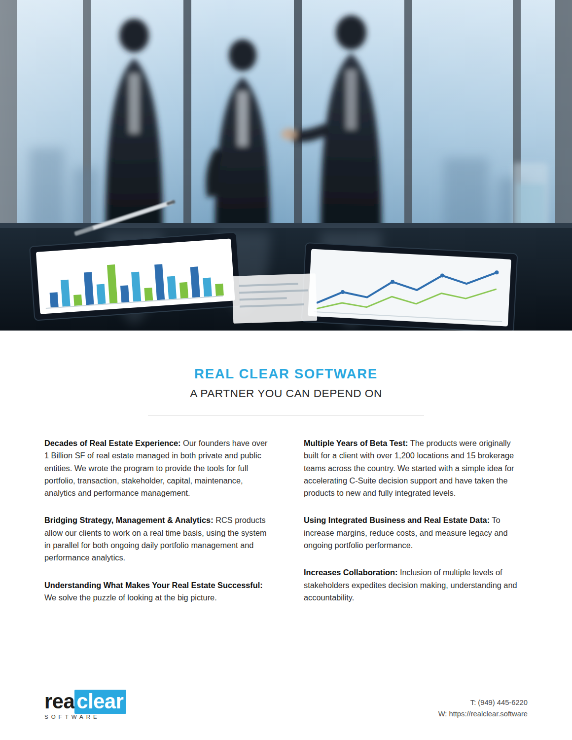Real Clear Software
A Partner You Can Depend On
Decades of Real Estate Experience: Our founders have over 1 Billion SF of real estate managed in both private and public entities. We wrote the program to provide the tools for full portfolio, transaction, stakeholder, capital, maintenance, analytics and performance management.
Bridging Strategy, Management & Analytics: RCS products allow our clients to work on a real time basis, using the system in parallel for both ongoing daily portfolio management and performance analytics.
Understanding What Makes Your Real Estate Successful: We solve the puzzle of looking at the big picture.
Multiple Years of Beta Test: The products were originally built for a client with over 1,200 locations and 15 brokerage teams across the country. We started with a simple idea for accelerating C-Suite decision support and have taken the products to new and fully integrated levels.
Using Integrated Business and Real Estate Data: To increase margins, reduce costs, and measure legacy and ongoing portfolio performance.
Increases Collaboration: Inclusion of multiple levels of stakeholders expedites decision making, understanding and accountability.
rea clear SOFTWARE
T: (949) 445-6220
W: https://realclear.software